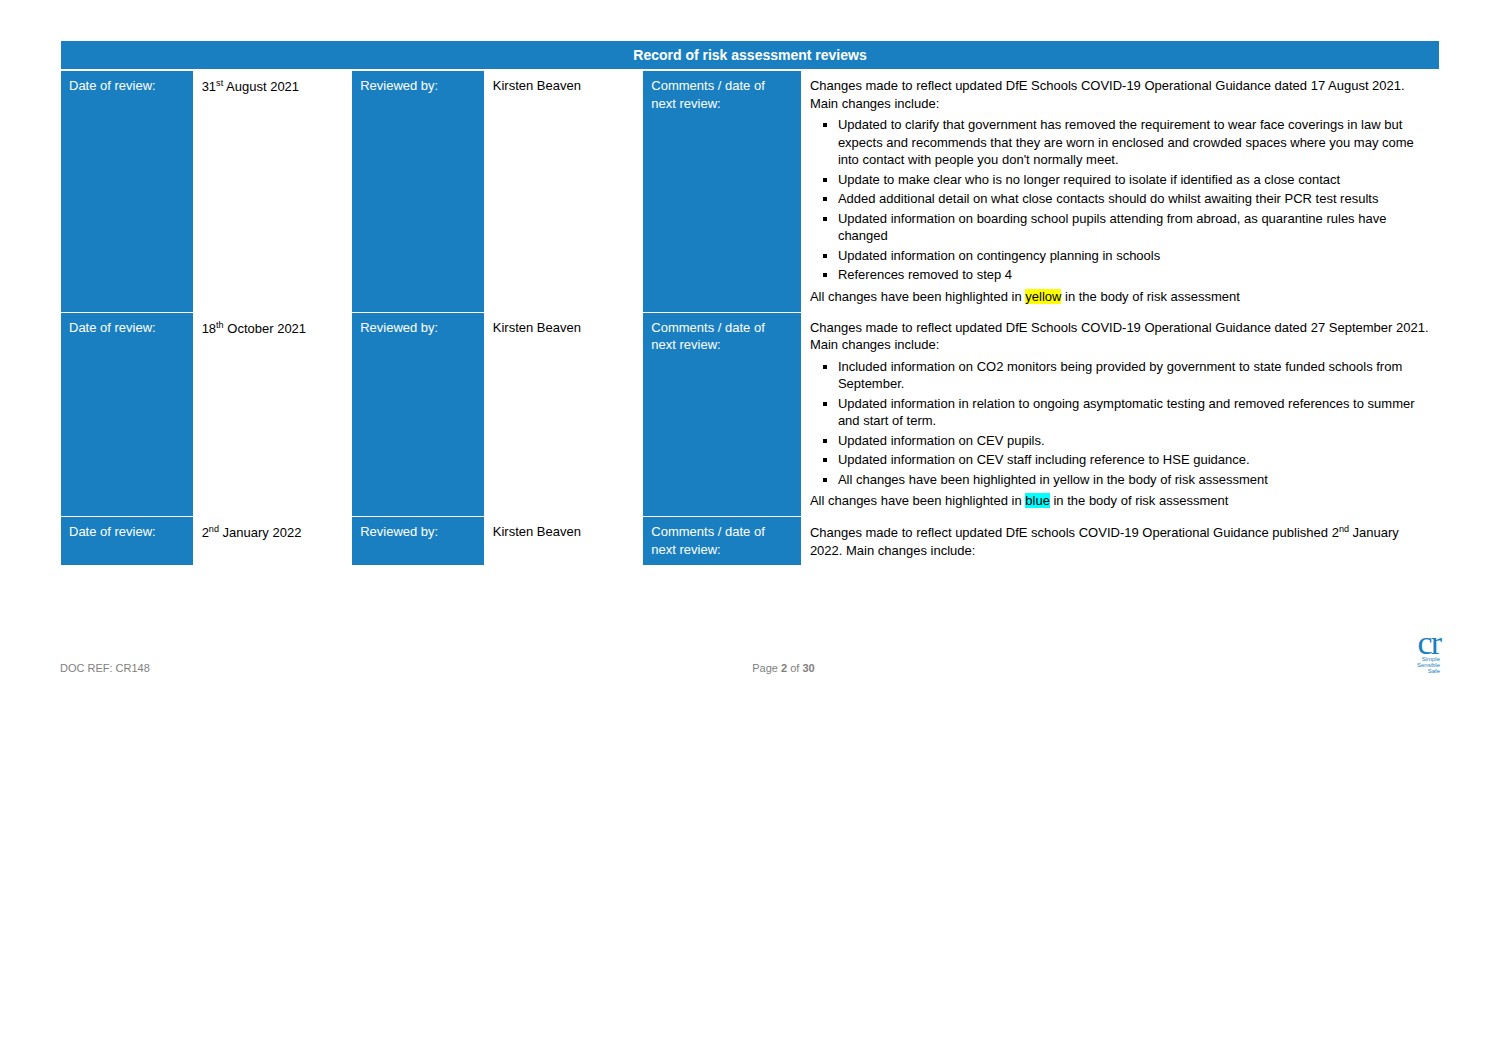Record of risk assessment reviews
| Date of review: | 31 st August 2021 | Reviewed by: | Kirsten Beaven | Comments / date of next review: | Changes made to reflect updated DfE Schools COVID-19 Operational Guidance dated 17 August 2021. Main changes include: Updated to clarify that government has removed the requirement to wear face coverings in law but expects and recommends that they are worn in enclosed and crowded spaces where you may come into contact with people you don't normally meet. Update to make clear who is no longer required to isolate if identified as a close contact Added additional detail on what close contacts should do whilst awaiting their PCR test results Updated information on boarding school pupils attending from abroad, as quarantine rules have changed Updated information on contingency planning in schools References removed to step 4 All changes have been highlighted in yellow in the body of risk assessment |
| Date of review: | 18 th October 2021 | Reviewed by: | Kirsten Beaven | Comments / date of next review: | Changes made to reflect updated DfE Schools COVID-19 Operational Guidance dated 27 September 2021. Main changes include: Included information on CO2 monitors being provided by government to state funded schools from September. Updated information in relation to ongoing asymptomatic testing and removed references to summer and start of term. Updated information on CEV pupils. Updated information on CEV staff including reference to HSE guidance. All changes have been highlighted in yellow in the body of risk assessment All changes have been highlighted in blue in the body of risk assessment |
| Date of review: | 2 nd January 2022 | Reviewed by: | Kirsten Beaven | Comments / date of next review: | Changes made to reflect updated DfE schools COVID-19 Operational Guidance published 2 nd January 2022. Main changes include: |
DOC REF: CR148
Page 2 of 30
cr Simple
Sensible
Safe